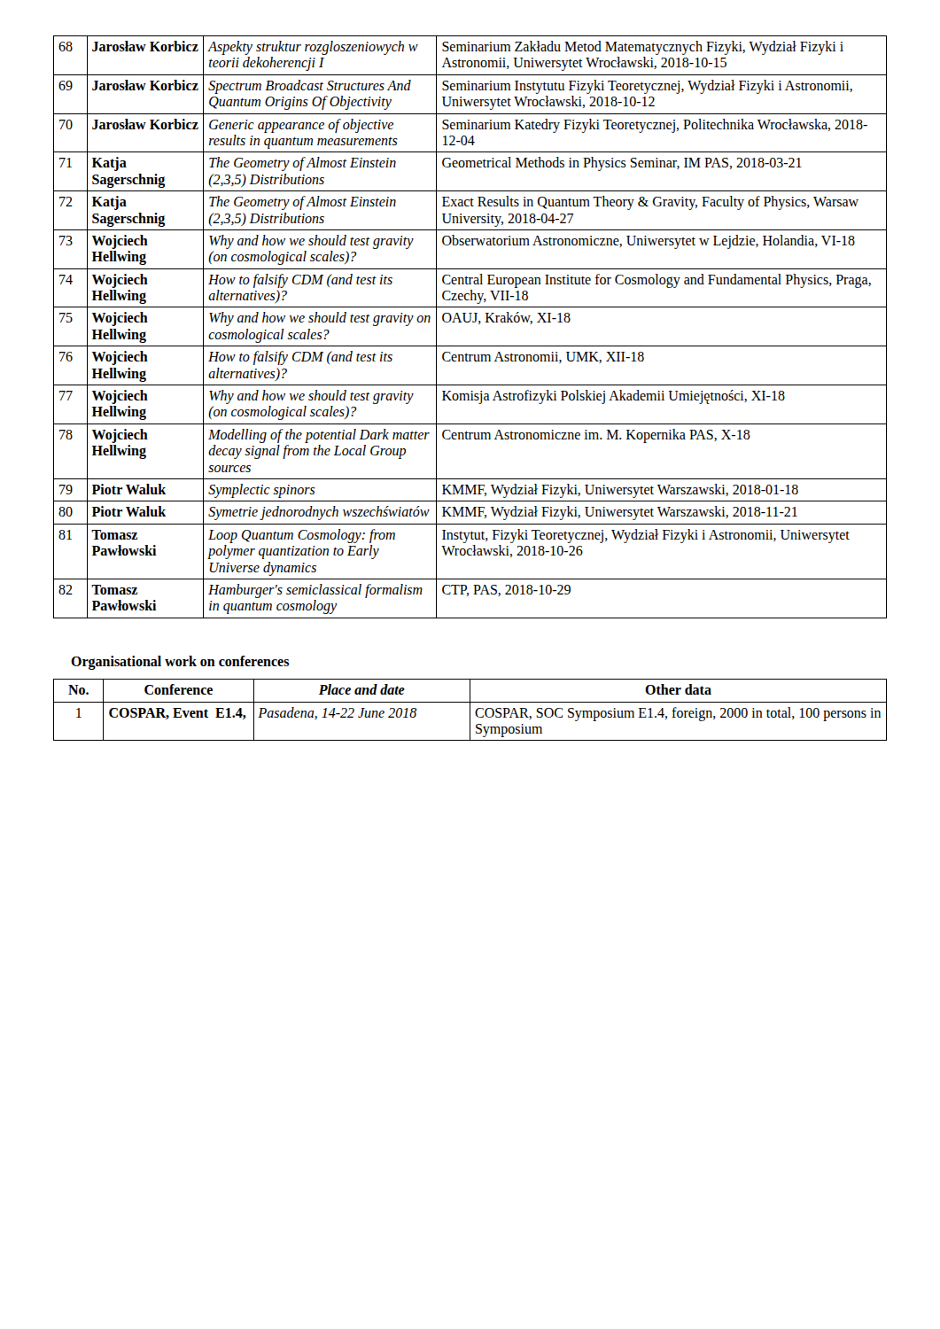| 68 | Jarosław Korbicz | Aspekty struktur rozgloszeniowych w teorii dekoherencji I | Seminarium Zakładu Metod Matematycznych Fizyki, Wydział Fizyki i Astronomii, Uniwersytet Wrocławski, 2018-10-15 |
| 69 | Jarosław Korbicz | Spectrum Broadcast Structures And Quantum Origins Of Objectivity | Seminarium Instytutu Fizyki Teoretycznej, Wydział Fizyki i Astronomii, Uniwersytet Wrocławski, 2018-10-12 |
| 70 | Jarosław Korbicz | Generic appearance of objective results in quantum measurements | Seminarium Katedry Fizyki Teoretycznej, Politechnika Wrocławska, 2018-12-04 |
| 71 | Katja Sagerschnig | The Geometry of Almost Einstein (2,3,5) Distributions | Geometrical Methods in Physics Seminar, IM PAS, 2018-03-21 |
| 72 | Katja Sagerschnig | The Geometry of Almost Einstein (2,3,5) Distributions | Exact Results in Quantum Theory & Gravity, Faculty of Physics, Warsaw University, 2018-04-27 |
| 73 | Wojciech Hellwing | Why and how we should test gravity (on cosmological scales)? | Obserwatorium Astronomiczne, Uniwersytet w Lejdzie, Holandia, VI-18 |
| 74 | Wojciech Hellwing | How to falsify CDM (and test its alternatives)? | Central European Institute for Cosmology and Fundamental Physics, Praga, Czechy, VII-18 |
| 75 | Wojciech Hellwing | Why and how we should test gravity on cosmological scales? | OAUJ, Kraków, XI-18 |
| 76 | Wojciech Hellwing | How to falsify CDM (and test its alternatives)? | Centrum Astronomii, UMK, XII-18 |
| 77 | Wojciech Hellwing | Why and how we should test gravity (on cosmological scales)? | Komisja Astrofizyki Polskiej Akademii Umiejętności, XI-18 |
| 78 | Wojciech Hellwing | Modelling of the potential Dark matter decay signal from the Local Group sources | Centrum Astronomiczne im. M. Kopernika PAS, X-18 |
| 79 | Piotr Waluk | Symplectic spinors | KMMF, Wydział Fizyki, Uniwersytet Warszawski, 2018-01-18 |
| 80 | Piotr Waluk | Symetrie jednorodnych wszechświatów | KMMF, Wydział Fizyki, Uniwersytet Warszawski, 2018-11-21 |
| 81 | Tomasz Pawłowski | Loop Quantum Cosmology: from polymer quantization to Early Universe dynamics | Instytut, Fizyki Teoretycznej, Wydział Fizyki i Astronomii, Uniwersytet Wrocławski, 2018-10-26 |
| 82 | Tomasz Pawłowski | Hamburger's semiclassical formalism in quantum cosmology | CTP, PAS, 2018-10-29 |
Organisational work on conferences
| No. | Conference | Place and date | Other data |
| --- | --- | --- | --- |
| 1 | COSPAR, Event E1.4, | Pasadena, 14-22 June 2018 | COSPAR, SOC Symposium E1.4, foreign, 2000 in total, 100 persons in Symposium |